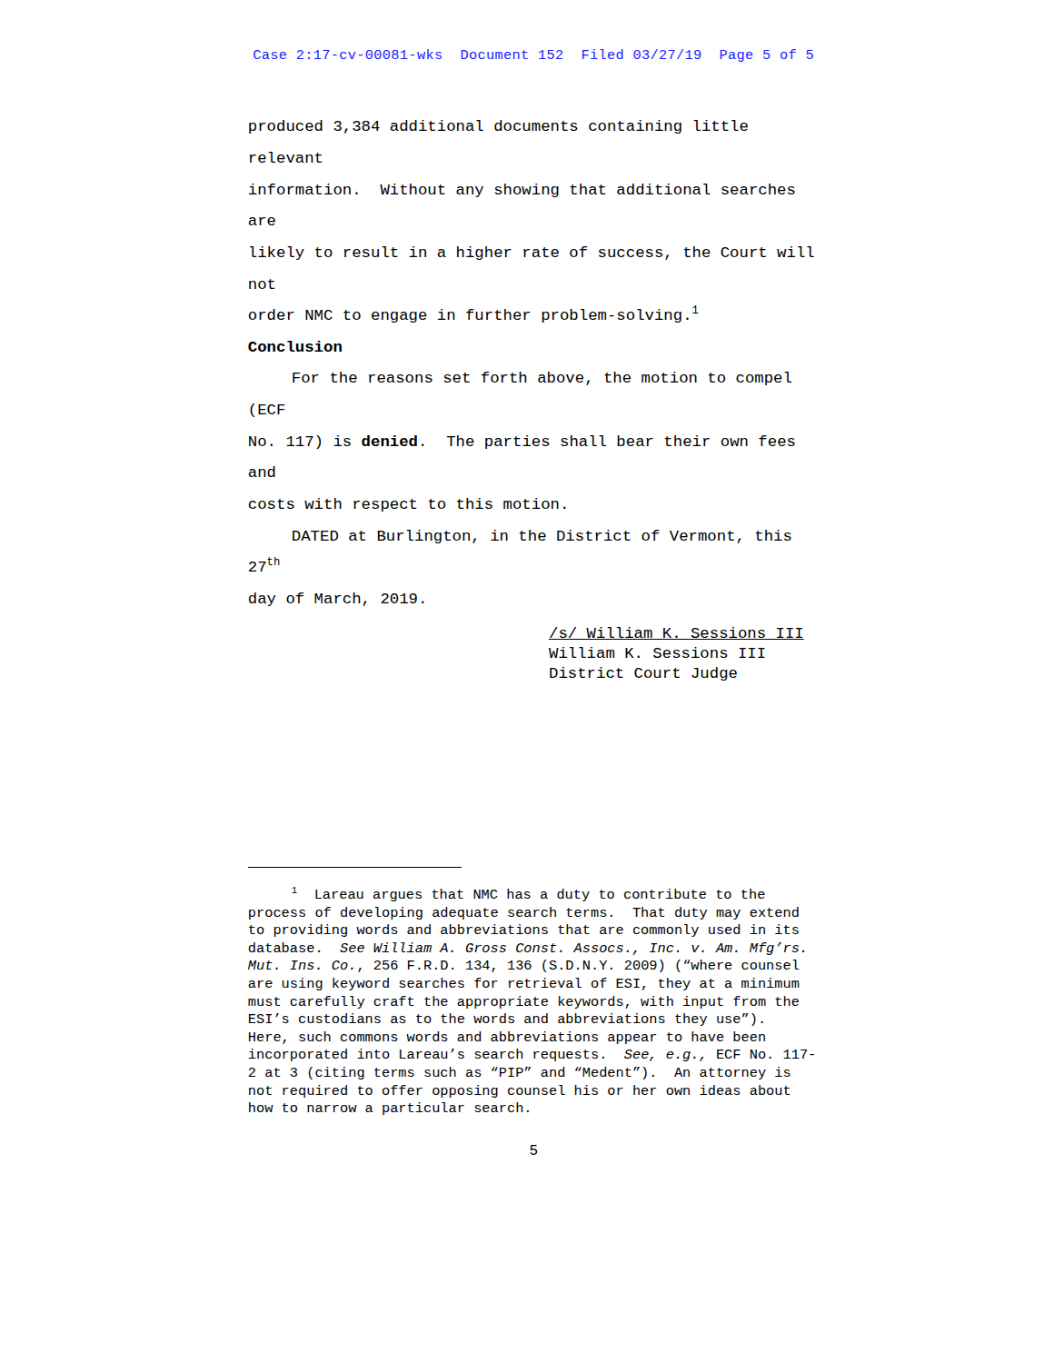Case 2:17-cv-00081-wks Document 152 Filed 03/27/19 Page 5 of 5
produced 3,384 additional documents containing little relevant
information. Without any showing that additional searches are
likely to result in a higher rate of success, the Court will not
order NMC to engage in further problem-solving.1
Conclusion
For the reasons set forth above, the motion to compel (ECF
No. 117) is denied. The parties shall bear their own fees and
costs with respect to this motion.
DATED at Burlington, in the District of Vermont, this 27th
day of March, 2019.
/s/ William K. Sessions III
William K. Sessions III
District Court Judge
1 Lareau argues that NMC has a duty to contribute to the process of developing adequate search terms. That duty may extend to providing words and abbreviations that are commonly used in its database. See William A. Gross Const. Assocs., Inc. v. Am. Mfg’rs. Mut. Ins. Co., 256 F.R.D. 134, 136 (S.D.N.Y. 2009) (“where counsel are using keyword searches for retrieval of ESI, they at a minimum must carefully craft the appropriate keywords, with input from the ESI’s custodians as to the words and abbreviations they use”). Here, such commons words and abbreviations appear to have been incorporated into Lareau’s search requests. See, e.g., ECF No. 117-2 at 3 (citing terms such as “PIP” and “Medent”). An attorney is not required to offer opposing counsel his or her own ideas about how to narrow a particular search.
5